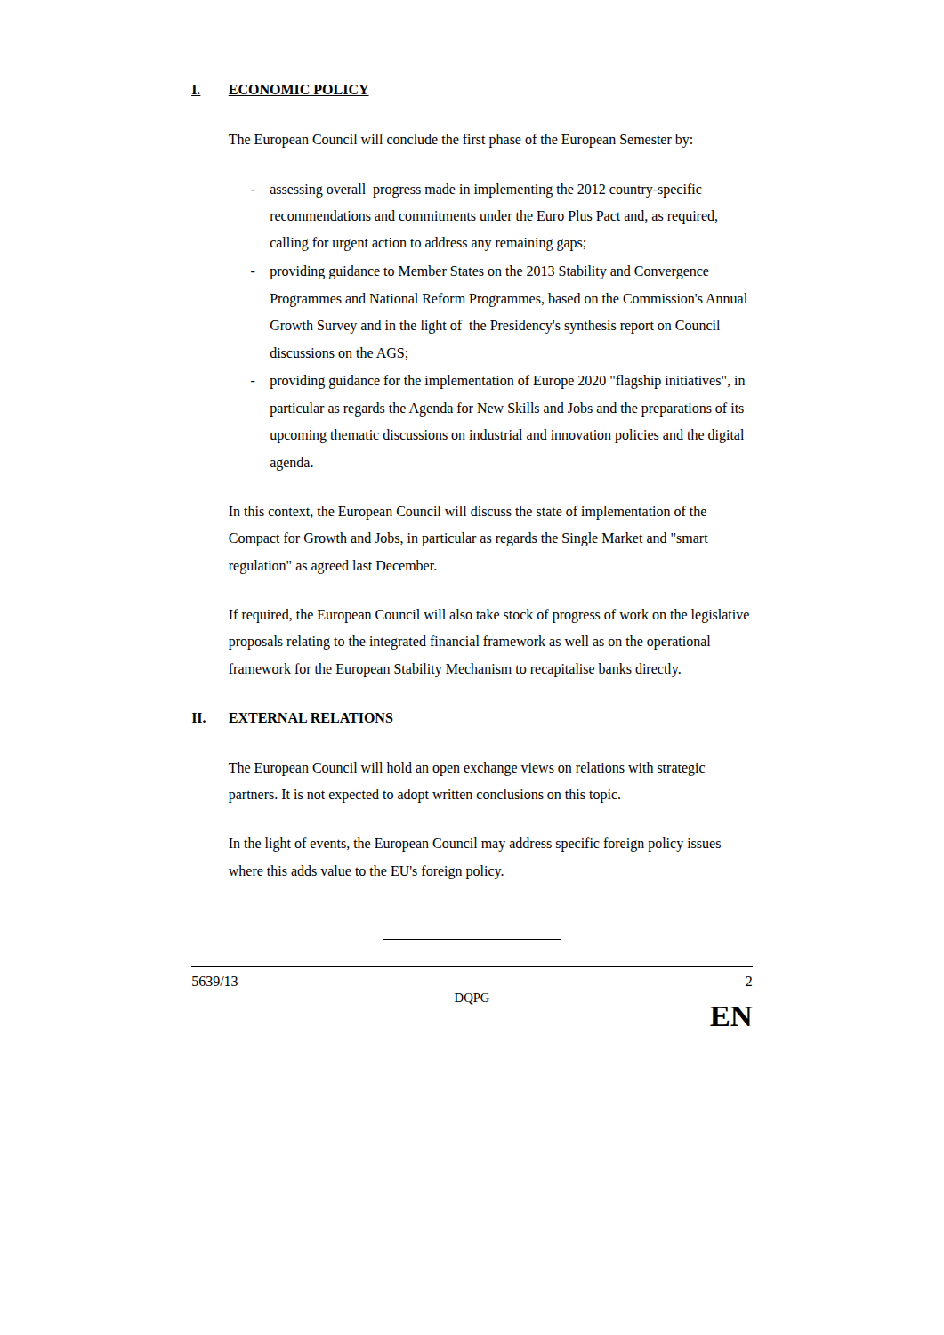I. ECONOMIC POLICY
The European Council will conclude the first phase of the European Semester by:
assessing overall progress made in implementing the 2012 country-specific recommendations and commitments under the Euro Plus Pact and, as required, calling for urgent action to address any remaining gaps;
providing guidance to Member States on the 2013 Stability and Convergence Programmes and National Reform Programmes, based on the Commission's Annual Growth Survey and in the light of the Presidency's synthesis report on Council discussions on the AGS;
providing guidance for the implementation of Europe 2020 "flagship initiatives", in particular as regards the Agenda for New Skills and Jobs and the preparations of its upcoming thematic discussions on industrial and innovation policies and the digital agenda.
In this context, the European Council will discuss the state of implementation of the Compact for Growth and Jobs, in particular as regards the Single Market and "smart regulation" as agreed last December.
If required, the European Council will also take stock of progress of work on the legislative proposals relating to the integrated financial framework as well as on the operational framework for the European Stability Mechanism to recapitalise banks directly.
II. EXTERNAL RELATIONS
The European Council will hold an open exchange views on relations with strategic partners. It is not expected to adopt written conclusions on this topic.
In the light of events, the European Council may address specific foreign policy issues where this adds value to the EU's foreign policy.
5639/13
DQPG
2
EN